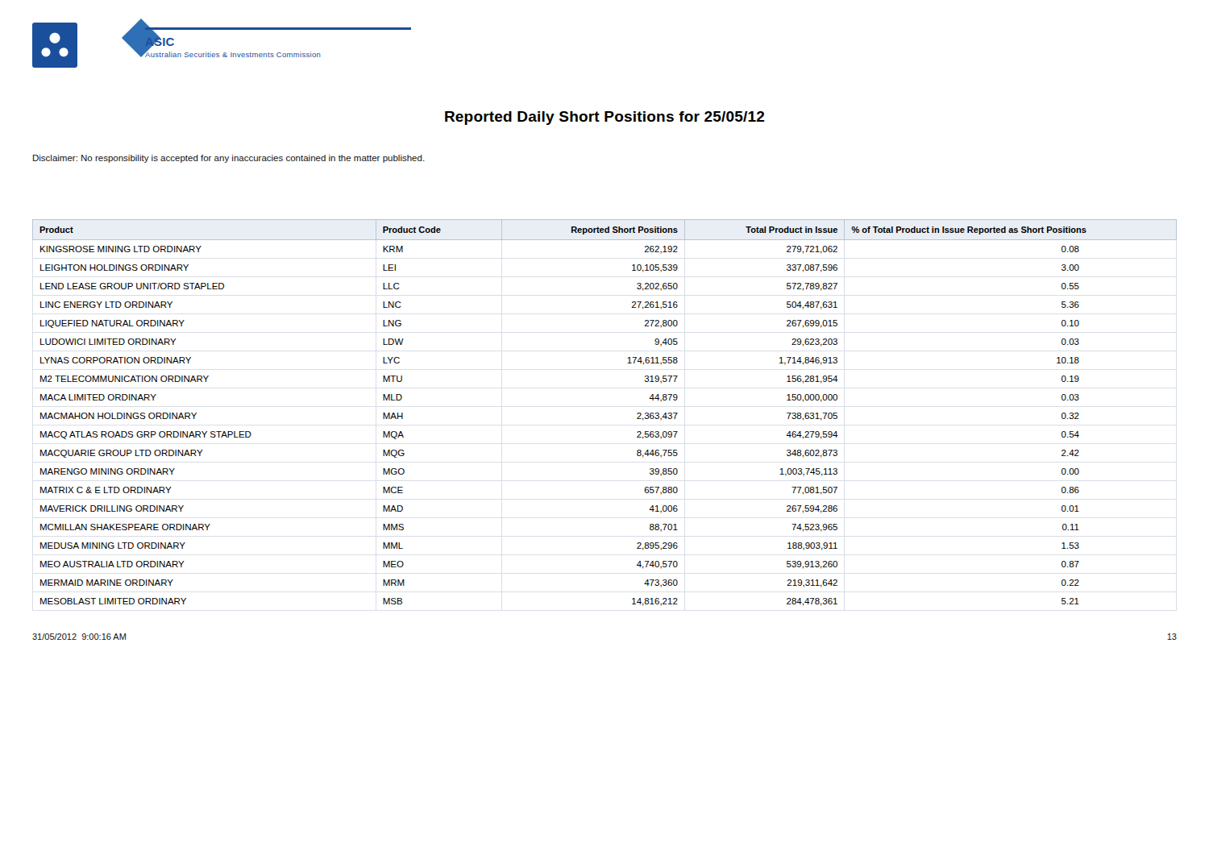ASIC
Australian Securities & Investments Commission
Reported Daily Short Positions for 25/05/12
Disclaimer: No responsibility is accepted for any inaccuracies contained in the matter published.
| Product | Product Code | Reported Short Positions | Total Product in Issue | % of Total Product in Issue Reported as Short Positions |
| --- | --- | --- | --- | --- |
| KINGSROSE MINING LTD ORDINARY | KRM | 262,192 | 279,721,062 | 0.08 |
| LEIGHTON HOLDINGS ORDINARY | LEI | 10,105,539 | 337,087,596 | 3.00 |
| LEND LEASE GROUP UNIT/ORD STAPLED | LLC | 3,202,650 | 572,789,827 | 0.55 |
| LINC ENERGY LTD ORDINARY | LNC | 27,261,516 | 504,487,631 | 5.36 |
| LIQUEFIED NATURAL ORDINARY | LNG | 272,800 | 267,699,015 | 0.10 |
| LUDOWICI LIMITED ORDINARY | LDW | 9,405 | 29,623,203 | 0.03 |
| LYNAS CORPORATION ORDINARY | LYC | 174,611,558 | 1,714,846,913 | 10.18 |
| M2 TELECOMMUNICATION ORDINARY | MTU | 319,577 | 156,281,954 | 0.19 |
| MACA LIMITED ORDINARY | MLD | 44,879 | 150,000,000 | 0.03 |
| MACMAHON HOLDINGS ORDINARY | MAH | 2,363,437 | 738,631,705 | 0.32 |
| MACQ ATLAS ROADS GRP ORDINARY STAPLED | MQA | 2,563,097 | 464,279,594 | 0.54 |
| MACQUARIE GROUP LTD ORDINARY | MQG | 8,446,755 | 348,602,873 | 2.42 |
| MARENGO MINING ORDINARY | MGO | 39,850 | 1,003,745,113 | 0.00 |
| MATRIX C & E LTD ORDINARY | MCE | 657,880 | 77,081,507 | 0.86 |
| MAVERICK DRILLING ORDINARY | MAD | 41,006 | 267,594,286 | 0.01 |
| MCMILLAN SHAKESPEARE ORDINARY | MMS | 88,701 | 74,523,965 | 0.11 |
| MEDUSA MINING LTD ORDINARY | MML | 2,895,296 | 188,903,911 | 1.53 |
| MEO AUSTRALIA LTD ORDINARY | MEO | 4,740,570 | 539,913,260 | 0.87 |
| MERMAID MARINE ORDINARY | MRM | 473,360 | 219,311,642 | 0.22 |
| MESOBLAST LIMITED ORDINARY | MSB | 14,816,212 | 284,478,361 | 5.21 |
31/05/2012 9:00:16 AM
13